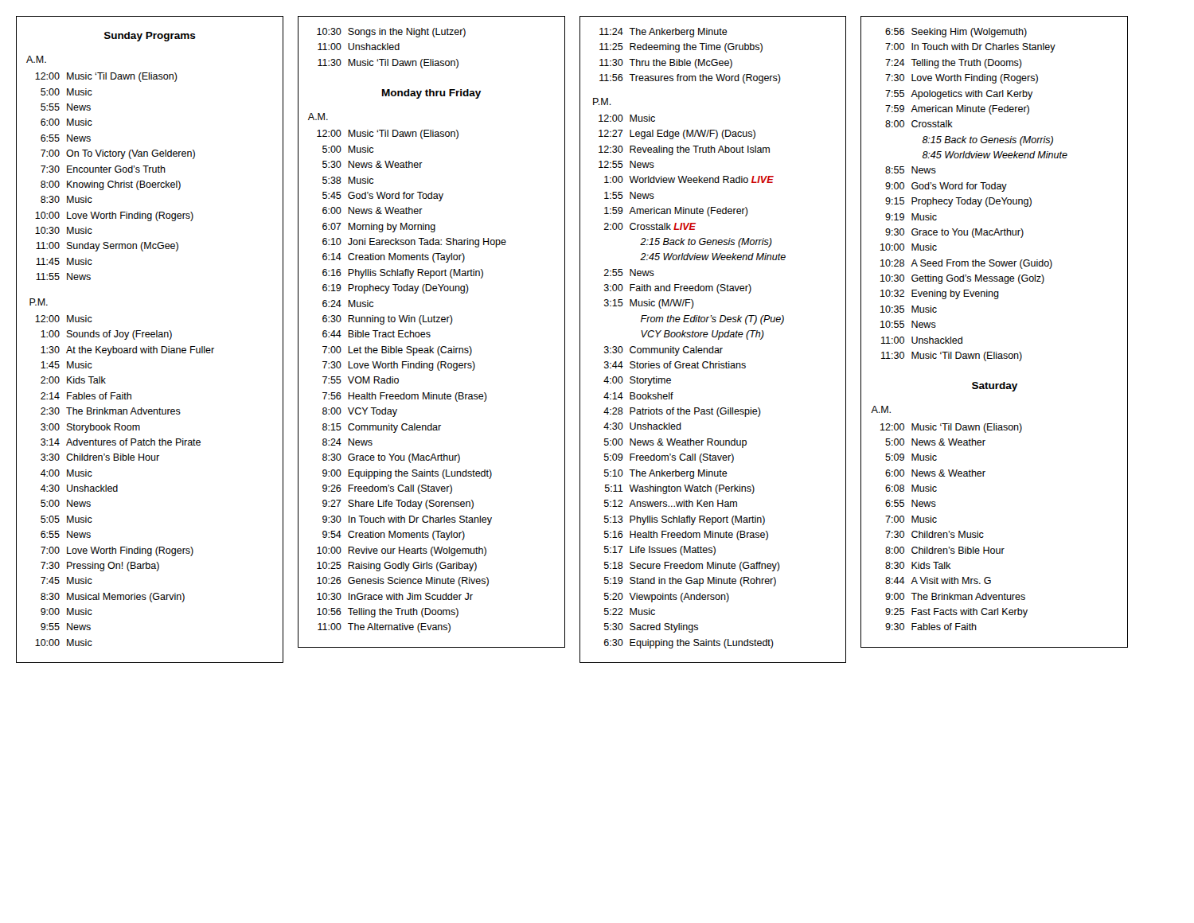Sunday Programs
A.M.
| 12:00 | Music ‘Til Dawn (Eliason) |
| 5:00 | Music |
| 5:55 | News |
| 6:00 | Music |
| 6:55 | News |
| 7:00 | On To Victory (Van Gelderen) |
| 7:30 | Encounter God’s Truth |
| 8:00 | Knowing Christ (Boerckel) |
| 8:30 | Music |
| 10:00 | Love Worth Finding (Rogers) |
| 10:30 | Music |
| 11:00 | Sunday Sermon (McGee) |
| 11:45 | Music |
| 11:55 | News |
P.M.
| 12:00 | Music |
| 1:00 | Sounds of Joy (Freelan) |
| 1:30 | At the Keyboard with Diane Fuller |
| 1:45 | Music |
| 2:00 | Kids Talk |
| 2:14 | Fables of Faith |
| 2:30 | The Brinkman Adventures |
| 3:00 | Storybook Room |
| 3:14 | Adventures of Patch the Pirate |
| 3:30 | Children’s Bible Hour |
| 4:00 | Music |
| 4:30 | Unshackled |
| 5:00 | News |
| 5:05 | Music |
| 6:55 | News |
| 7:00 | Love Worth Finding (Rogers) |
| 7:30 | Pressing On! (Barba) |
| 7:45 | Music |
| 8:30 | Musical Memories (Garvin) |
| 9:00 | Music |
| 9:55 | News |
| 10:00 | Music |
| 10:30 | Songs in the Night (Lutzer) |
| 11:00 | Unshackled |
| 11:30 | Music ‘Til Dawn (Eliason) |
Monday thru Friday
A.M.
| 12:00 | Music ‘Til Dawn (Eliason) |
| 5:00 | Music |
| 5:30 | News & Weather |
| 5:38 | Music |
| 5:45 | God’s Word for Today |
| 6:00 | News & Weather |
| 6:07 | Morning by Morning |
| 6:10 | Joni Eareckson Tada: Sharing Hope |
| 6:14 | Creation Moments (Taylor) |
| 6:16 | Phyllis Schlafly Report (Martin) |
| 6:19 | Prophecy Today (DeYoung) |
| 6:24 | Music |
| 6:30 | Running to Win (Lutzer) |
| 6:44 | Bible Tract Echoes |
| 7:00 | Let the Bible Speak (Cairns) |
| 7:30 | Love Worth Finding (Rogers) |
| 7:55 | VOM Radio |
| 7:56 | Health Freedom Minute (Brase) |
| 8:00 | VCY Today |
| 8:15 | Community Calendar |
| 8:24 | News |
| 8:30 | Grace to You (MacArthur) |
| 9:00 | Equipping the Saints (Lundstedt) |
| 9:26 | Freedom’s Call (Staver) |
| 9:27 | Share Life Today (Sorensen) |
| 9:30 | In Touch with Dr Charles Stanley |
| 9:54 | Creation Moments (Taylor) |
| 10:00 | Revive our Hearts (Wolgemuth) |
| 10:25 | Raising Godly Girls (Garibay) |
| 10:26 | Genesis Science Minute (Rives) |
| 10:30 | InGrace with Jim Scudder Jr |
| 10:56 | Telling the Truth (Dooms) |
| 11:00 | The Alternative (Evans) |
| 11:24 | The Ankerberg Minute |
| 11:25 | Redeeming the Time (Grubbs) |
| 11:30 | Thru the Bible (McGee) |
| 11:56 | Treasures from the Word (Rogers) |
P.M.
| 12:00 | Music |
| 12:27 | Legal Edge (M/W/F) (Dacus) |
| 12:30 | Revealing the Truth About Islam |
| 12:55 | News |
| 1:00 | Worldview Weekend Radio LIVE |
| 1:55 | News |
| 1:59 | American Minute (Federer) |
| 2:00 | Crosstalk LIVE 2:15 Back to Genesis (Morris) 2:45 Worldview Weekend Minute |
| 2:55 | News |
| 3:00 | Faith and Freedom (Staver) |
| 3:15 | Music (M/W/F) From the Editor’s Desk (T) (Pue) VCY Bookstore Update (Th) |
| 3:30 | Community Calendar |
| 3:44 | Stories of Great Christians |
| 4:00 | Storytime |
| 4:14 | Bookshelf |
| 4:28 | Patriots of the Past (Gillespie) |
| 4:30 | Unshackled |
| 5:00 | News & Weather Roundup |
| 5:09 | Freedom’s Call (Staver) |
| 5:10 | The Ankerberg Minute |
| 5:11 | Washington Watch (Perkins) |
| 5:12 | Answers...with Ken Ham |
| 5:13 | Phyllis Schlafly Report (Martin) |
| 5:16 | Health Freedom Minute (Brase) |
| 5:17 | Life Issues (Mattes) |
| 5:18 | Secure Freedom Minute (Gaffney) |
| 5:19 | Stand in the Gap Minute (Rohrer) |
| 5:20 | Viewpoints (Anderson) |
| 5:22 | Music |
| 5:30 | Sacred Stylings |
| 6:30 | Equipping the Saints (Lundstedt) |
| 6:56 | Seeking Him (Wolgemuth) |
| 7:00 | In Touch with Dr Charles Stanley |
| 7:24 | Telling the Truth (Dooms) |
| 7:30 | Love Worth Finding (Rogers) |
| 7:55 | Apologetics with Carl Kerby |
| 7:59 | American Minute (Federer) |
| 8:00 | Crosstalk 8:15 Back to Genesis (Morris) 8:45 Worldview Weekend Minute |
| 8:55 | News |
| 9:00 | God’s Word for Today |
| 9:15 | Prophecy Today (DeYoung) |
| 9:19 | Music |
| 9:30 | Grace to You (MacArthur) |
| 10:00 | Music |
| 10:28 | A Seed From the Sower (Guido) |
| 10:30 | Getting God’s Message (Golz) |
| 10:32 | Evening by Evening |
| 10:35 | Music |
| 10:55 | News |
| 11:00 | Unshackled |
| 11:30 | Music ‘Til Dawn (Eliason) |
Saturday
A.M.
| 12:00 | Music ‘Til Dawn (Eliason) |
| 5:00 | News & Weather |
| 5:09 | Music |
| 6:00 | News & Weather |
| 6:08 | Music |
| 6:55 | News |
| 7:00 | Music |
| 7:30 | Children’s Music |
| 8:00 | Children’s Bible Hour |
| 8:30 | Kids Talk |
| 8:44 | A Visit with Mrs. G |
| 9:00 | The Brinkman Adventures |
| 9:25 | Fast Facts with Carl Kerby |
| 9:30 | Fables of Faith |